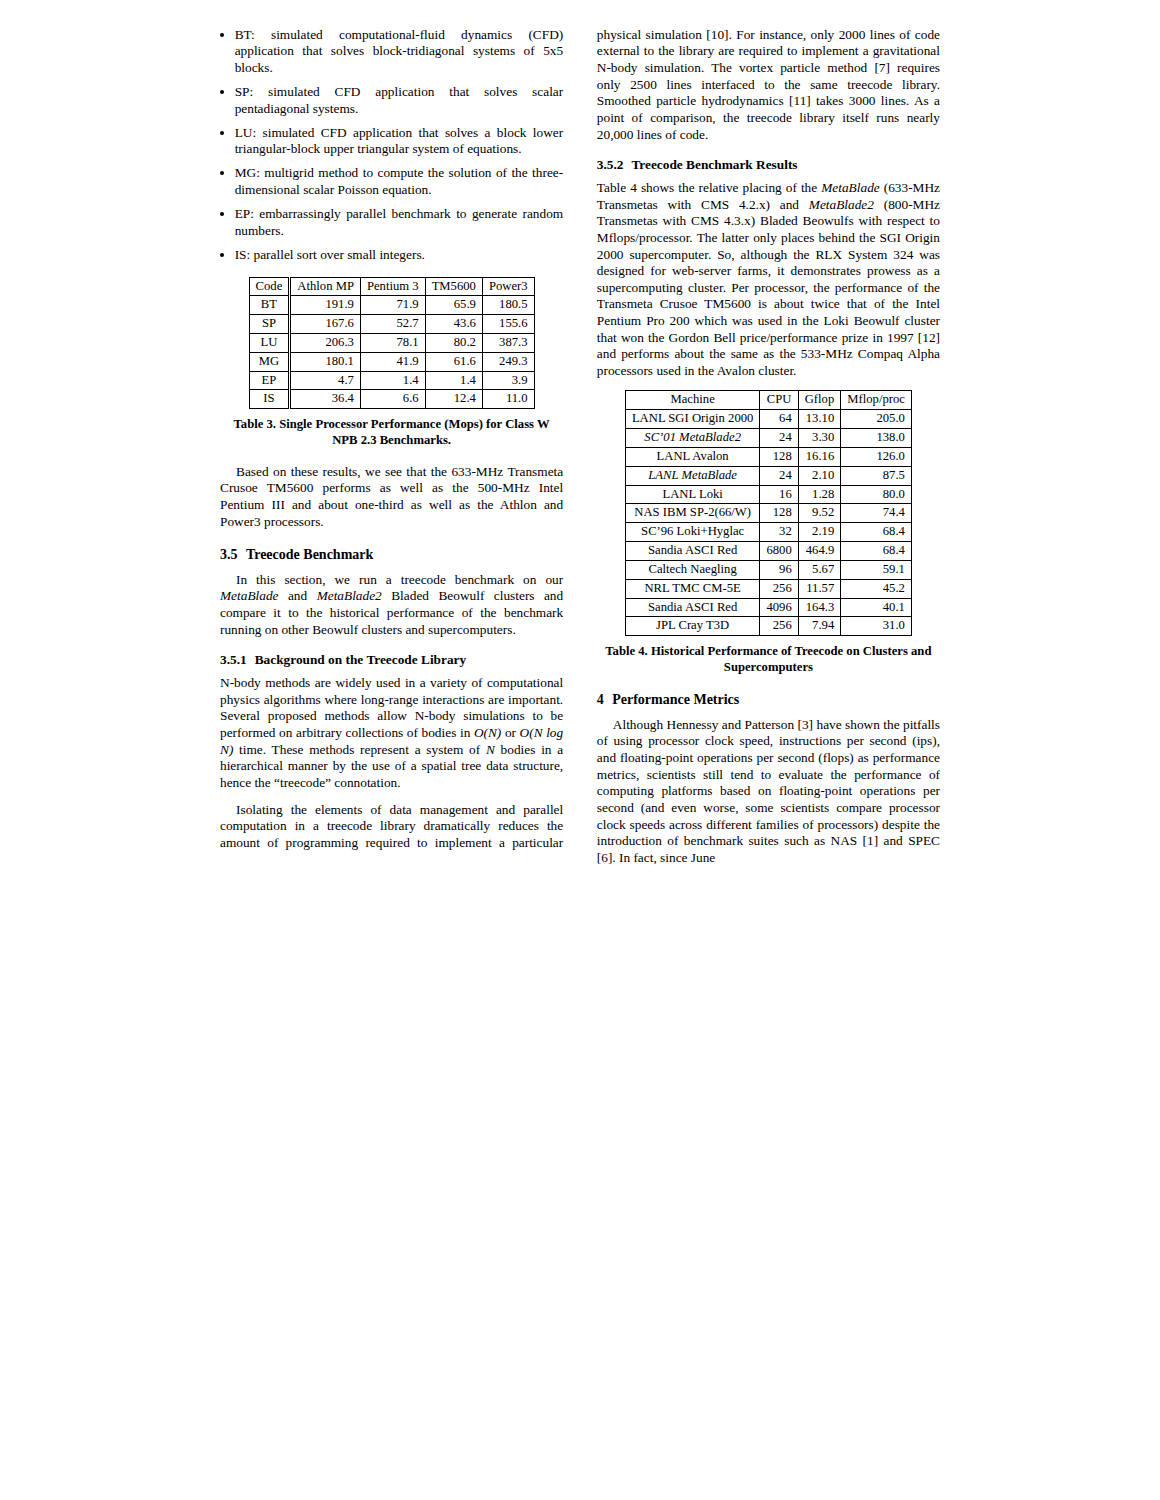BT: simulated computational-fluid dynamics (CFD) application that solves block-tridiagonal systems of 5x5 blocks.
SP: simulated CFD application that solves scalar pentadiagonal systems.
LU: simulated CFD application that solves a block lower triangular-block upper triangular system of equations.
MG: multigrid method to compute the solution of the three-dimensional scalar Poisson equation.
EP: embarrassingly parallel benchmark to generate random numbers.
IS: parallel sort over small integers.
| Code | Athlon MP | Pentium 3 | TM5600 | Power3 |
| --- | --- | --- | --- | --- |
| BT | 191.9 | 71.9 | 65.9 | 180.5 |
| SP | 167.6 | 52.7 | 43.6 | 155.6 |
| LU | 206.3 | 78.1 | 80.2 | 387.3 |
| MG | 180.1 | 41.9 | 61.6 | 249.3 |
| EP | 4.7 | 1.4 | 1.4 | 3.9 |
| IS | 36.4 | 6.6 | 12.4 | 11.0 |
Table 3. Single Processor Performance (Mops) for Class W NPB 2.3 Benchmarks.
Based on these results, we see that the 633-MHz Transmeta Crusoe TM5600 performs as well as the 500-MHz Intel Pentium III and about one-third as well as the Athlon and Power3 processors.
3.5 Treecode Benchmark
In this section, we run a treecode benchmark on our MetaBlade and MetaBlade2 Bladed Beowulf clusters and compare it to the historical performance of the benchmark running on other Beowulf clusters and supercomputers.
3.5.1 Background on the Treecode Library
N-body methods are widely used in a variety of computational physics algorithms where long-range interactions are important. Several proposed methods allow N-body simulations to be performed on arbitrary collections of bodies in O(N) or O(N log N) time. These methods represent a system of N bodies in a hierarchical manner by the use of a spatial tree data structure, hence the “treecode” connotation.
Isolating the elements of data management and parallel computation in a treecode library dramatically reduces the amount of programming required to implement a particular physical simulation [10]. For instance, only 2000 lines of code external to the library are required to implement a gravitational N-body simulation. The vortex particle method [7] requires only 2500 lines interfaced to the same treecode library. Smoothed particle hydrodynamics [11] takes 3000 lines. As a point of comparison, the treecode library itself runs nearly 20,000 lines of code.
3.5.2 Treecode Benchmark Results
Table 4 shows the relative placing of the MetaBlade (633-MHz Transmetas with CMS 4.2.x) and MetaBlade2 (800-MHz Transmetas with CMS 4.3.x) Bladed Beowulfs with respect to Mflops/processor. The latter only places behind the SGI Origin 2000 supercomputer. So, although the RLX System 324 was designed for web-server farms, it demonstrates prowess as a supercomputing cluster. Per processor, the performance of the Transmeta Crusoe TM5600 is about twice that of the Intel Pentium Pro 200 which was used in the Loki Beowulf cluster that won the Gordon Bell price/performance prize in 1997 [12] and performs about the same as the 533-MHz Compaq Alpha processors used in the Avalon cluster.
| Machine | CPU | Gflop | Mflop/proc |
| --- | --- | --- | --- |
| LANL SGI Origin 2000 | 64 | 13.10 | 205.0 |
| SC’01 MetaBlade2 | 24 | 3.30 | 138.0 |
| LANL Avalon | 128 | 16.16 | 126.0 |
| LANL MetaBlade | 24 | 2.10 | 87.5 |
| LANL Loki | 16 | 1.28 | 80.0 |
| NAS IBM SP-2(66/W) | 128 | 9.52 | 74.4 |
| SC’96 Loki+Hyglac | 32 | 2.19 | 68.4 |
| Sandia ASCI Red | 6800 | 464.9 | 68.4 |
| Caltech Naegling | 96 | 5.67 | 59.1 |
| NRL TMC CM-5E | 256 | 11.57 | 45.2 |
| Sandia ASCI Red | 4096 | 164.3 | 40.1 |
| JPL Cray T3D | 256 | 7.94 | 31.0 |
Table 4. Historical Performance of Treecode on Clusters and Supercomputers
4 Performance Metrics
Although Hennessy and Patterson [3] have shown the pitfalls of using processor clock speed, instructions per second (ips), and floating-point operations per second (flops) as performance metrics, scientists still tend to evaluate the performance of computing platforms based on floating-point operations per second (and even worse, some scientists compare processor clock speeds across different families of processors) despite the introduction of benchmark suites such as NAS [1] and SPEC [6]. In fact, since June